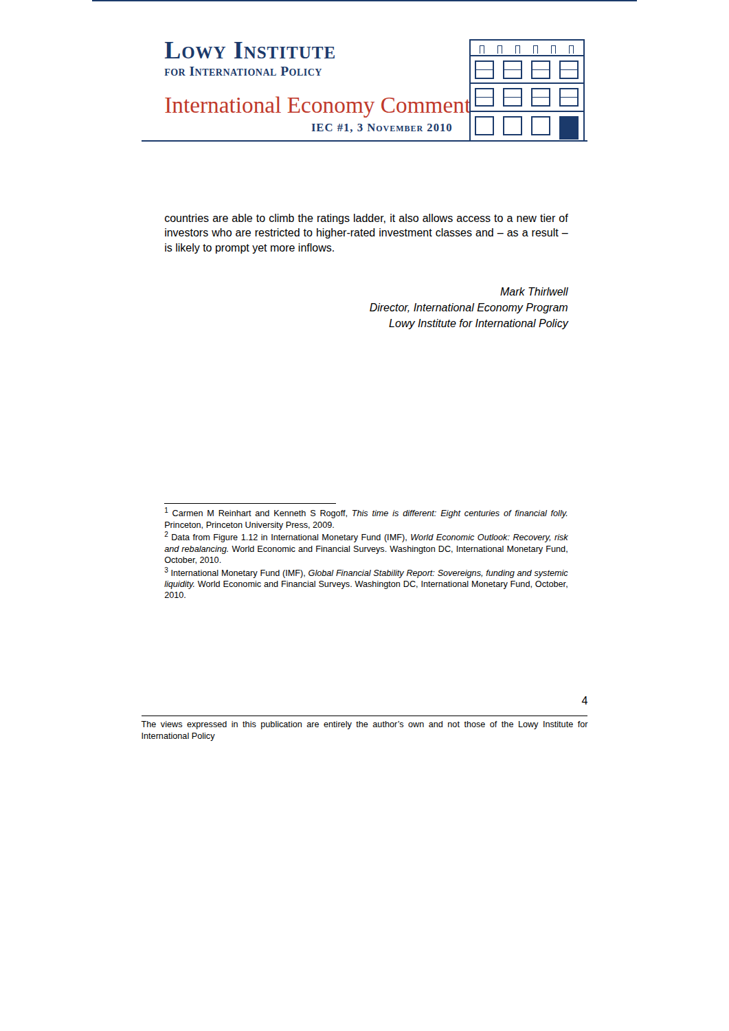Lowy Institute
for International Policy
International Economy Comments
IEC #1, 3 November 2010
countries are able to climb the ratings ladder, it also allows access to a new tier of investors who are restricted to higher-rated investment classes and – as a result – is likely to prompt yet more inflows.
Mark Thirlwell
Director, International Economy Program
Lowy Institute for International Policy
1 Carmen M Reinhart and Kenneth S Rogoff, This time is different: Eight centuries of financial folly. Princeton, Princeton University Press, 2009.
2 Data from Figure 1.12 in International Monetary Fund (IMF), World Economic Outlook: Recovery, risk and rebalancing. World Economic and Financial Surveys. Washington DC, International Monetary Fund, October, 2010.
3 International Monetary Fund (IMF), Global Financial Stability Report: Sovereigns, funding and systemic liquidity. World Economic and Financial Surveys. Washington DC, International Monetary Fund, October, 2010.
4
The views expressed in this publication are entirely the author’s own and not those of the Lowy Institute for International Policy